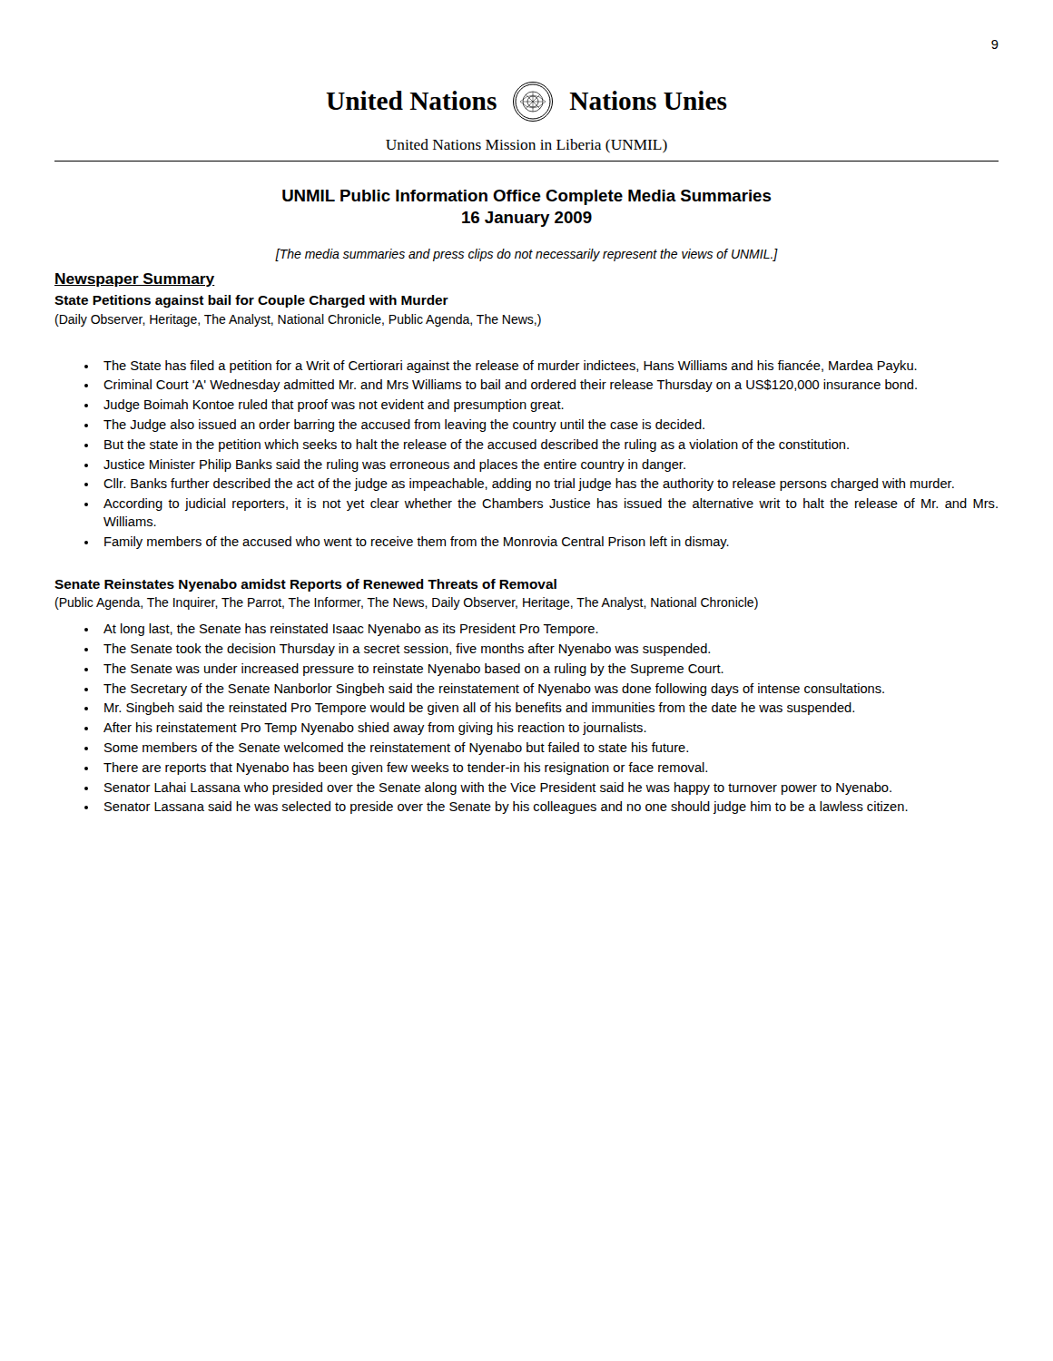9
United Nations Nations Unies
United Nations Mission in Liberia (UNMIL)
UNMIL Public Information Office Complete Media Summaries
16 January 2009
[The media summaries and press clips do not necessarily represent the views of UNMIL.]
Newspaper Summary
State Petitions against bail for Couple Charged with Murder
(Daily Observer, Heritage, The Analyst, National Chronicle, Public Agenda, The News,)
The State has filed a petition for a Writ of Certiorari against the release of murder indictees, Hans Williams and his fiancée, Mardea Payku.
Criminal Court 'A' Wednesday admitted Mr. and Mrs Williams to bail and ordered their release Thursday on a US$120,000 insurance bond.
Judge Boimah Kontoe ruled that proof was not evident and presumption great.
The Judge also issued an order barring the accused from leaving the country until the case is decided.
But the state in the petition which seeks to halt the release of the accused described the ruling as a violation of the constitution.
Justice Minister Philip Banks said the ruling was erroneous and places the entire country in danger.
Cllr. Banks further described the act of the judge as impeachable, adding no trial judge has the authority to release persons charged with murder.
According to judicial reporters, it is not yet clear whether the Chambers Justice has issued the alternative writ to halt the release of Mr. and Mrs. Williams.
Family members of the accused who went to receive them from the Monrovia Central Prison left in dismay.
Senate Reinstates Nyenabo amidst Reports of Renewed Threats of Removal
(Public Agenda, The Inquirer, The Parrot, The Informer, The News, Daily Observer, Heritage, The Analyst, National Chronicle)
At long last, the Senate has reinstated Isaac Nyenabo as its President Pro Tempore.
The Senate took the decision Thursday in a secret session, five months after Nyenabo was suspended.
The Senate was under increased pressure to reinstate Nyenabo based on a ruling by the Supreme Court.
The Secretary of the Senate Nanborlor Singbeh said the reinstatement of Nyenabo was done following days of intense consultations.
Mr. Singbeh said the reinstated Pro Tempore would be given all of his benefits and immunities from the date he was suspended.
After his reinstatement Pro Temp Nyenabo shied away from giving his reaction to journalists.
Some members of the Senate welcomed the reinstatement of Nyenabo but failed to state his future.
There are reports that Nyenabo has been given few weeks to tender-in his resignation or face removal.
Senator Lahai Lassana who presided over the Senate along with the Vice President said he was happy to turnover power to Nyenabo.
Senator Lassana said he was selected to preside over the Senate by his colleagues and no one should judge him to be a lawless citizen.